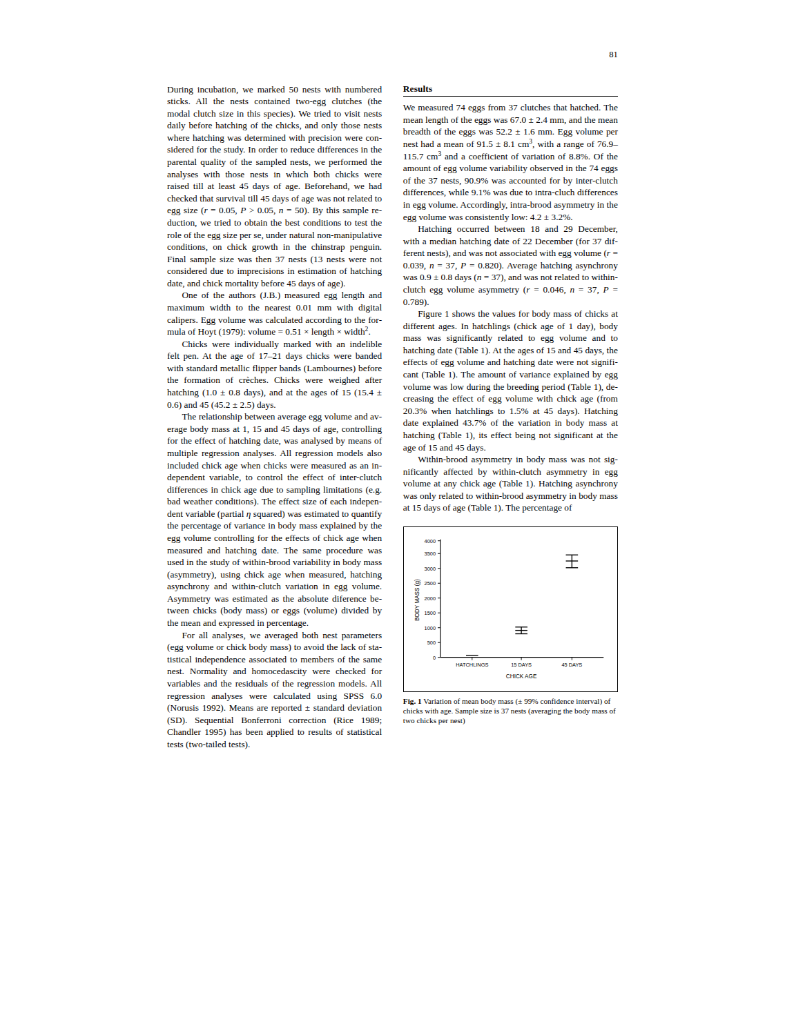81
During incubation, we marked 50 nests with numbered sticks. All the nests contained two-egg clutches (the modal clutch size in this species). We tried to visit nests daily before hatching of the chicks, and only those nests where hatching was determined with precision were considered for the study. In order to reduce differences in the parental quality of the sampled nests, we performed the analyses with those nests in which both chicks were raised till at least 45 days of age. Beforehand, we had checked that survival till 45 days of age was not related to egg size (r = 0.05, P > 0.05, n = 50). By this sample reduction, we tried to obtain the best conditions to test the role of the egg size per se, under natural non-manipulative conditions, on chick growth in the chinstrap penguin. Final sample size was then 37 nests (13 nests were not considered due to imprecisions in estimation of hatching date, and chick mortality before 45 days of age).
One of the authors (J.B.) measured egg length and maximum width to the nearest 0.01 mm with digital calipers. Egg volume was calculated according to the formula of Hoyt (1979): volume = 0.51 × length × width2.
Chicks were individually marked with an indelible felt pen. At the age of 17–21 days chicks were banded with standard metallic flipper bands (Lambournes) before the formation of crèches. Chicks were weighed after hatching (1.0 ± 0.8 days), and at the ages of 15 (15.4 ± 0.6) and 45 (45.2 ± 2.5) days.
The relationship between average egg volume and average body mass at 1, 15 and 45 days of age, controlling for the effect of hatching date, was analysed by means of multiple regression analyses. All regression models also included chick age when chicks were measured as an independent variable, to control the effect of inter-clutch differences in chick age due to sampling limitations (e.g. bad weather conditions). The effect size of each independent variable (partial η squared) was estimated to quantify the percentage of variance in body mass explained by the egg volume controlling for the effects of chick age when measured and hatching date. The same procedure was used in the study of within-brood variability in body mass (asymmetry), using chick age when measured, hatching asynchrony and within-clutch variation in egg volume. Asymmetry was estimated as the absolute diference between chicks (body mass) or eggs (volume) divided by the mean and expressed in percentage.
For all analyses, we averaged both nest parameters (egg volume or chick body mass) to avoid the lack of statistical independence associated to members of the same nest. Normality and homocedascity were checked for variables and the residuals of the regression models. All regression analyses were calculated using SPSS 6.0 (Norusis 1992). Means are reported ± standard deviation (SD). Sequential Bonferroni correction (Rice 1989; Chandler 1995) has been applied to results of statistical tests (two-tailed tests).
Results
We measured 74 eggs from 37 clutches that hatched. The mean length of the eggs was 67.0 ± 2.4 mm, and the mean breadth of the eggs was 52.2 ± 1.6 mm. Egg volume per nest had a mean of 91.5 ± 8.1 cm3, with a range of 76.9–115.7 cm3 and a coefficient of variation of 8.8%. Of the amount of egg volume variability observed in the 74 eggs of the 37 nests, 90.9% was accounted for by inter-clutch differences, while 9.1% was due to intra-cluch differences in egg volume. Accordingly, intra-brood asymmetry in the egg volume was consistently low: 4.2 ± 3.2%.
Hatching occurred between 18 and 29 December, with a median hatching date of 22 December (for 37 different nests), and was not associated with egg volume (r = 0.039, n = 37, P = 0.820). Average hatching asynchrony was 0.9 ± 0.8 days (n = 37), and was not related to within-clutch egg volume asymmetry (r = 0.046, n = 37, P = 0.789).
Figure 1 shows the values for body mass of chicks at different ages. In hatchlings (chick age of 1 day), body mass was significantly related to egg volume and to hatching date (Table 1). At the ages of 15 and 45 days, the effects of egg volume and hatching date were not significant (Table 1). The amount of variance explained by egg volume was low during the breeding period (Table 1), decreasing the effect of egg volume with chick age (from 20.3% when hatchlings to 1.5% at 45 days). Hatching date explained 43.7% of the variation in body mass at hatching (Table 1), its effect being not significant at the age of 15 and 45 days.
Within-brood asymmetry in body mass was not significantly affected by within-clutch asymmetry in egg volume at any chick age (Table 1). Hatching asynchrony was only related to within-brood asymmetry in body mass at 15 days of age (Table 1). The percentage of
0 500 1000 1500 2000 2500 3000 3500 4000 BODY MASS (g) HATCHLINGS 15 DAYS 45 DAYS CHICK AGE
Fig. 1 Variation of mean body mass (± 99% confidence interval) of chicks with age. Sample size is 37 nests (averaging the body mass of two chicks per nest)